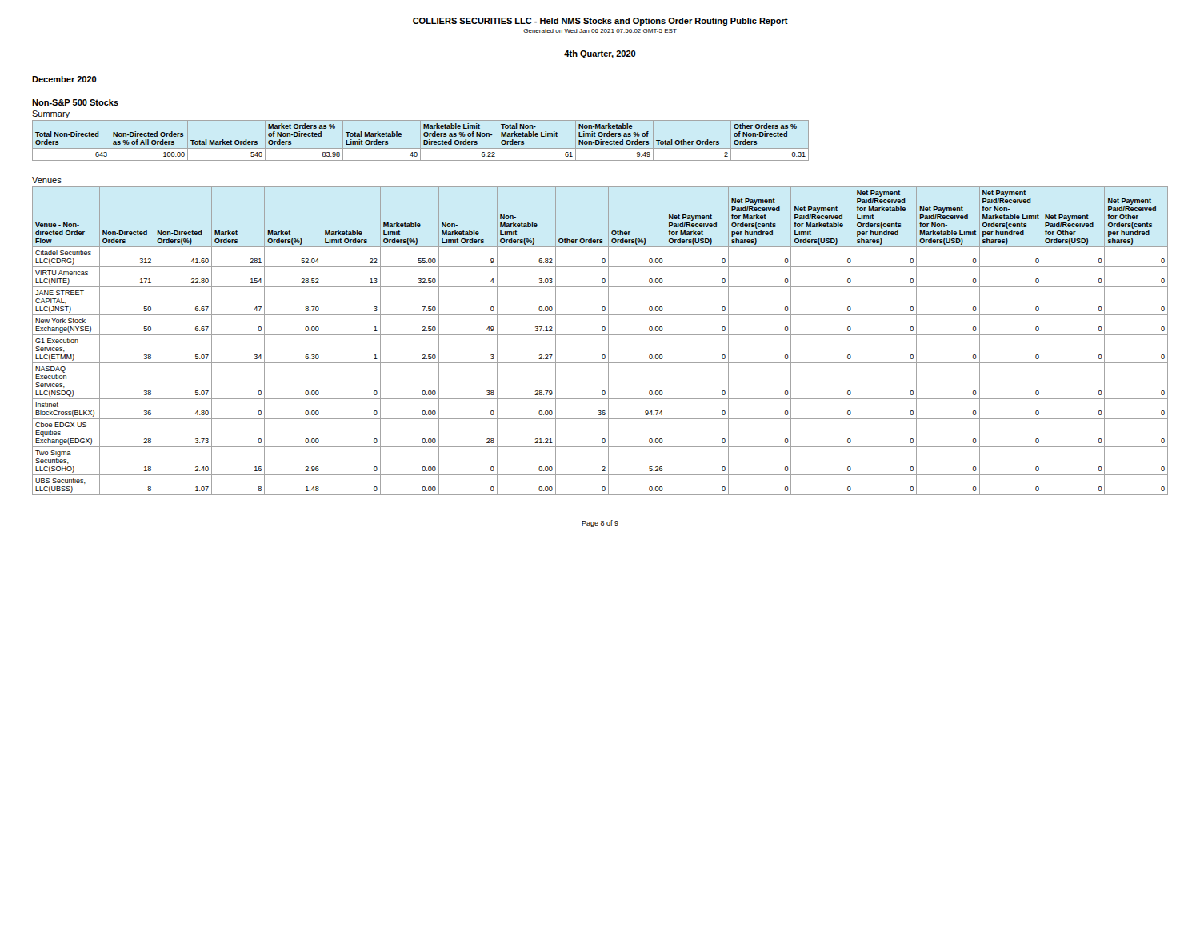COLLIERS SECURITIES LLC - Held NMS Stocks and Options Order Routing Public Report
Generated on Wed Jan 06 2021 07:56:02 GMT-5 EST
4th Quarter, 2020
December 2020
Non-S&P 500 Stocks
Summary
| Total Non-Directed Orders | Non-Directed Orders as % of All Orders | Total Market Orders | Market Orders as % of Non-Directed Orders | Total Marketable Limit Orders | Marketable Limit Orders as % of Non-Directed Orders | Total Non-Marketable Limit Orders | Non-Marketable Limit Orders as % of Non-Directed Orders | Total Other Orders | Other Orders as % of Non-Directed Orders |
| --- | --- | --- | --- | --- | --- | --- | --- | --- | --- |
| 643 | 100.00 | 540 | 83.98 | 40 | 6.22 | 61 | 9.49 | 2 | 0.31 |
Venues
| Venue - Non-directed Order Flow | Non-Directed Orders | Non-Directed Orders(%) | Market Orders | Market Orders(%) | Marketable Limit Orders | Marketable Limit Orders(%) | Non-Marketable Limit Orders | Non-Marketable Limit Orders(%) | Other Orders | Other Orders(%) | Net Payment Paid/Received for Market Orders(USD) | Net Payment Paid/Received for Market Orders(cents per hundred shares) | Net Payment Paid/Received for Marketable Limit Orders(USD) | Net Payment Paid/Received for Marketable Limit Orders(cents per hundred shares) | Net Payment Paid/Received for Non-Marketable Limit Orders(USD) | Net Payment Paid/Received for Non-Marketable Limit Orders(cents per hundred shares) | Net Payment Paid/Received for Other Orders(USD) | Net Payment Paid/Received for Other Orders(cents per hundred shares) |
| --- | --- | --- | --- | --- | --- | --- | --- | --- | --- | --- | --- | --- | --- | --- | --- | --- | --- | --- |
| Citadel Securities LLC(CDRG) | 312 | 41.60 | 281 | 52.04 | 22 | 55.00 | 9 | 6.82 | 0 | 0.00 | 0 | 0 | 0 | 0 | 0 | 0 | 0 | 0 |
| VIRTU Americas LLC(NITE) | 171 | 22.80 | 154 | 28.52 | 13 | 32.50 | 4 | 3.03 | 0 | 0.00 | 0 | 0 | 0 | 0 | 0 | 0 | 0 | 0 |
| JANE STREET CAPITAL, LLC(JNST) | 50 | 6.67 | 47 | 8.70 | 3 | 7.50 | 0 | 0.00 | 0 | 0.00 | 0 | 0 | 0 | 0 | 0 | 0 | 0 | 0 |
| New York Stock Exchange(NYSE) | 50 | 6.67 | 0 | 0.00 | 1 | 2.50 | 49 | 37.12 | 0 | 0.00 | 0 | 0 | 0 | 0 | 0 | 0 | 0 | 0 |
| G1 Execution Services, LLC(ETMM) | 38 | 5.07 | 34 | 6.30 | 1 | 2.50 | 3 | 2.27 | 0 | 0.00 | 0 | 0 | 0 | 0 | 0 | 0 | 0 | 0 |
| NASDAQ Execution Services, LLC(NSDQ) | 38 | 5.07 | 0 | 0.00 | 0 | 0.00 | 38 | 28.79 | 0 | 0.00 | 0 | 0 | 0 | 0 | 0 | 0 | 0 | 0 |
| Instinet BlockCross(BLKX) | 36 | 4.80 | 0 | 0.00 | 0 | 0.00 | 0 | 0.00 | 36 | 94.74 | 0 | 0 | 0 | 0 | 0 | 0 | 0 | 0 |
| Cboe EDGX US Equities Exchange(EDGX) | 28 | 3.73 | 0 | 0.00 | 0 | 0.00 | 28 | 21.21 | 0 | 0.00 | 0 | 0 | 0 | 0 | 0 | 0 | 0 | 0 |
| Two Sigma Securities, LLC(SOHO) | 18 | 2.40 | 16 | 2.96 | 0 | 0.00 | 0 | 0.00 | 2 | 5.26 | 0 | 0 | 0 | 0 | 0 | 0 | 0 | 0 |
| UBS Securities, LLC(UBSS) | 8 | 1.07 | 8 | 1.48 | 0 | 0.00 | 0 | 0.00 | 0 | 0.00 | 0 | 0 | 0 | 0 | 0 | 0 | 0 | 0 |
Page 8 of 9